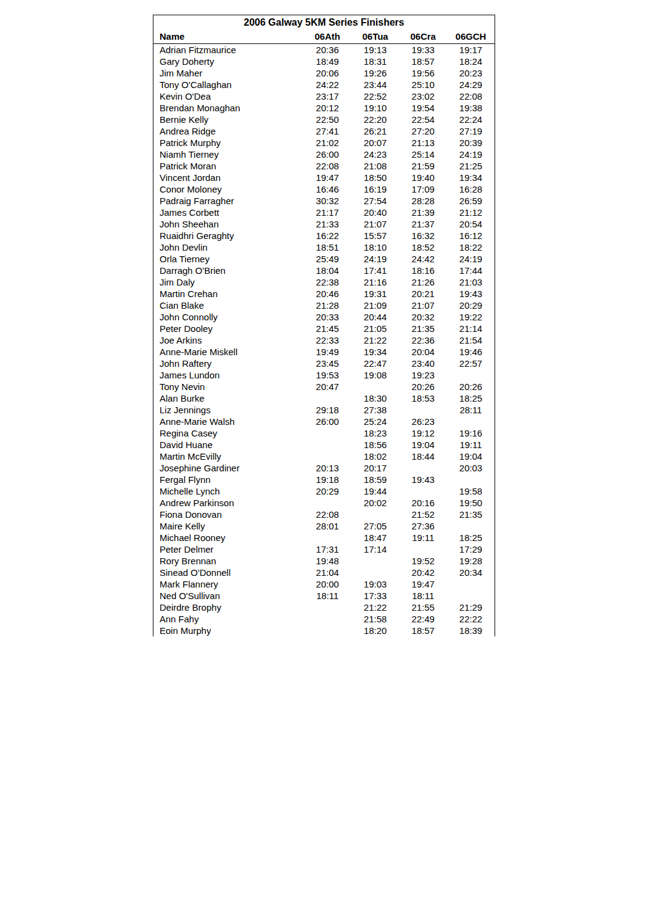2006 Galway 5KM Series Finishers
| Name | 06Ath | 06Tua | 06Cra | 06GCH |
| --- | --- | --- | --- | --- |
| Adrian Fitzmaurice | 20:36 | 19:13 | 19:33 | 19:17 |
| Gary Doherty | 18:49 | 18:31 | 18:57 | 18:24 |
| Jim Maher | 20:06 | 19:26 | 19:56 | 20:23 |
| Tony O'Callaghan | 24:22 | 23:44 | 25:10 | 24:29 |
| Kevin O'Dea | 23:17 | 22:52 | 23:02 | 22:08 |
| Brendan Monaghan | 20:12 | 19:10 | 19:54 | 19:38 |
| Bernie Kelly | 22:50 | 22:20 | 22:54 | 22:24 |
| Andrea Ridge | 27:41 | 26:21 | 27:20 | 27:19 |
| Patrick Murphy | 21:02 | 20:07 | 21:13 | 20:39 |
| Niamh Tierney | 26:00 | 24:23 | 25:14 | 24:19 |
| Patrick Moran | 22:08 | 21:08 | 21:59 | 21:25 |
| Vincent Jordan | 19:47 | 18:50 | 19:40 | 19:34 |
| Conor Moloney | 16:46 | 16:19 | 17:09 | 16:28 |
| Padraig Farragher | 30:32 | 27:54 | 28:28 | 26:59 |
| James Corbett | 21:17 | 20:40 | 21:39 | 21:12 |
| John Sheehan | 21:33 | 21:07 | 21:37 | 20:54 |
| Ruaidhri Geraghty | 16:22 | 15:57 | 16:32 | 16:12 |
| John Devlin | 18:51 | 18:10 | 18:52 | 18:22 |
| Orla Tierney | 25:49 | 24:19 | 24:42 | 24:19 |
| Darragh O'Brien | 18:04 | 17:41 | 18:16 | 17:44 |
| Jim Daly | 22:38 | 21:16 | 21:26 | 21:03 |
| Martin Crehan | 20:46 | 19:31 | 20:21 | 19:43 |
| Cian Blake | 21:28 | 21:09 | 21:07 | 20:29 |
| John Connolly | 20:33 | 20:44 | 20:32 | 19:22 |
| Peter Dooley | 21:45 | 21:05 | 21:35 | 21:14 |
| Joe Arkins | 22:33 | 21:22 | 22:36 | 21:54 |
| Anne-Marie Miskell | 19:49 | 19:34 | 20:04 | 19:46 |
| John Raftery | 23:45 | 22:47 | 23:40 | 22:57 |
| James Lundon | 19:53 | 19:08 | 19:23 | |
| Tony Nevin | 20:47 | | 20:26 | 20:26 |
| Alan Burke | | 18:30 | 18:53 | 18:25 |
| Liz Jennings | 29:18 | 27:38 | | 28:11 |
| Anne-Marie Walsh | 26:00 | 25:24 | 26:23 | |
| Regina Casey | | 18:23 | 19:12 | 19:16 |
| David Huane | | 18:56 | 19:04 | 19:11 |
| Martin McEvilly | | 18:02 | 18:44 | 19:04 |
| Josephine Gardiner | 20:13 | 20:17 | | 20:03 |
| Fergal Flynn | 19:18 | 18:59 | 19:43 | |
| Michelle Lynch | 20:29 | 19:44 | | 19:58 |
| Andrew Parkinson | | 20:02 | 20:16 | 19:50 |
| Fiona Donovan | 22:08 | | 21:52 | 21:35 |
| Maire Kelly | 28:01 | 27:05 | 27:36 | |
| Michael Rooney | | 18:47 | 19:11 | 18:25 |
| Peter Delmer | 17:31 | 17:14 | | 17:29 |
| Rory Brennan | 19:48 | | 19:52 | 19:28 |
| Sinead O'Donnell | 21:04 | | 20:42 | 20:34 |
| Mark Flannery | 20:00 | 19:03 | 19:47 | |
| Ned O'Sullivan | 18:11 | 17:33 | 18:11 | |
| Deirdre Brophy | | 21:22 | 21:55 | 21:29 |
| Ann Fahy | | 21:58 | 22:49 | 22:22 |
| Eoin Murphy | | 18:20 | 18:57 | 18:39 |